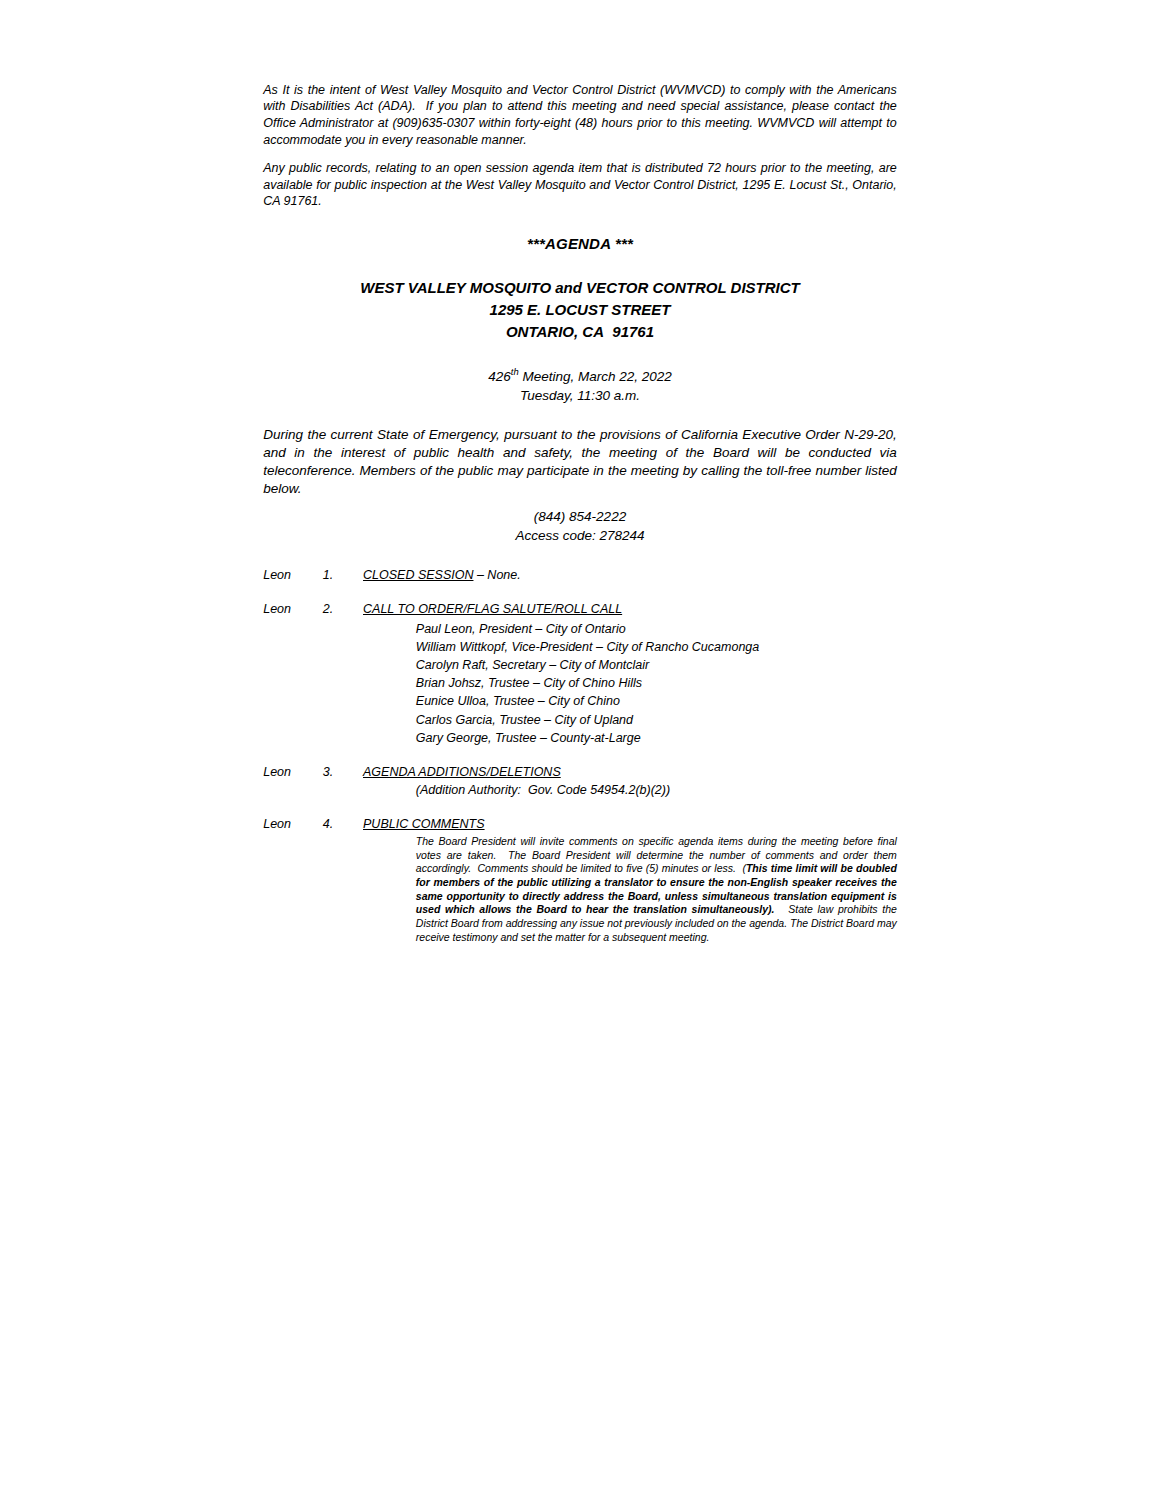As It is the intent of West Valley Mosquito and Vector Control District (WVMVCD) to comply with the Americans with Disabilities Act (ADA). If you plan to attend this meeting and need special assistance, please contact the Office Administrator at (909)635-0307 within forty-eight (48) hours prior to this meeting. WVMVCD will attempt to accommodate you in every reasonable manner.
Any public records, relating to an open session agenda item that is distributed 72 hours prior to the meeting, are available for public inspection at the West Valley Mosquito and Vector Control District, 1295 E. Locust St., Ontario, CA 91761.
***AGENDA ***
WEST VALLEY MOSQUITO and VECTOR CONTROL DISTRICT
1295 E. LOCUST STREET
ONTARIO, CA 91761
426th Meeting, March 22, 2022
Tuesday, 11:30 a.m.
During the current State of Emergency, pursuant to the provisions of California Executive Order N-29-20, and in the interest of public health and safety, the meeting of the Board will be conducted via teleconference. Members of the public may participate in the meeting by calling the toll-free number listed below.
(844) 854-2222
Access code: 278244
| Leon | 1. | CLOSED SESSION – None. |
| Leon | 2. | CALL TO ORDER/FLAG SALUTE/ROLL CALL Paul Leon, President – City of Ontario William Wittkopf, Vice-President – City of Rancho Cucamonga Carolyn Raft, Secretary – City of Montclair Brian Johsz, Trustee – City of Chino Hills Eunice Ulloa, Trustee – City of Chino Carlos Garcia, Trustee – City of Upland Gary George, Trustee – County-at-Large |
| Leon | 3. | AGENDA ADDITIONS/DELETIONS (Addition Authority: Gov. Code 54954.2(b)(2)) |
| Leon | 4. | PUBLIC COMMENTS The Board President will invite comments on specific agenda items during the meeting before final votes are taken. The Board President will determine the number of comments and order them accordingly. Comments should be limited to five (5) minutes or less. ( This time limit will be doubled for members of the public utilizing a translator to ensure the non-English speaker receives the same opportunity to directly address the Board, unless simultaneous translation equipment is used which allows the Board to hear the translation simultaneously). State law prohibits the District Board from addressing any issue not previously included on the agenda. The District Board may receive testimony and set the matter for a subsequent meeting. |